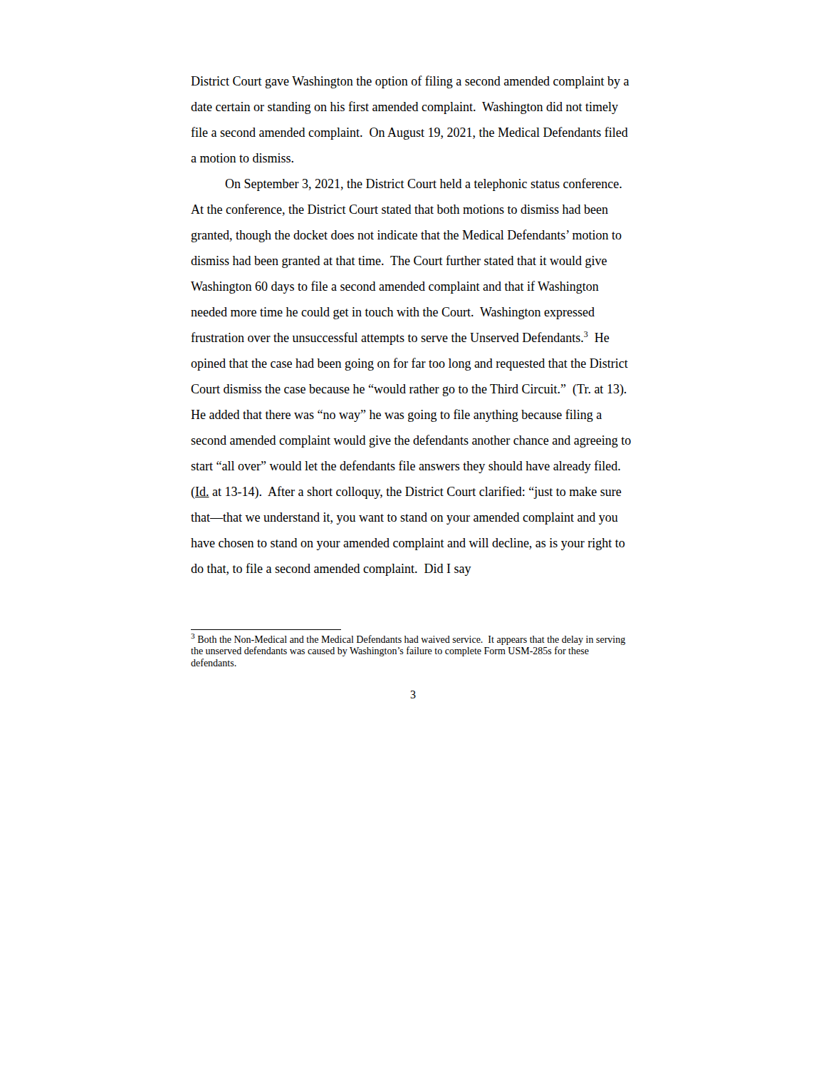District Court gave Washington the option of filing a second amended complaint by a date certain or standing on his first amended complaint. Washington did not timely file a second amended complaint. On August 19, 2021, the Medical Defendants filed a motion to dismiss.
On September 3, 2021, the District Court held a telephonic status conference. At the conference, the District Court stated that both motions to dismiss had been granted, though the docket does not indicate that the Medical Defendants’ motion to dismiss had been granted at that time. The Court further stated that it would give Washington 60 days to file a second amended complaint and that if Washington needed more time he could get in touch with the Court. Washington expressed frustration over the unsuccessful attempts to serve the Unserved Defendants.3 He opined that the case had been going on for far too long and requested that the District Court dismiss the case because he “would rather go to the Third Circuit.” (Tr. at 13). He added that there was “no way” he was going to file anything because filing a second amended complaint would give the defendants another chance and agreeing to start “all over” would let the defendants file answers they should have already filed. (Id. at 13-14). After a short colloquy, the District Court clarified: “just to make sure that—that we understand it, you want to stand on your amended complaint and you have chosen to stand on your amended complaint and will decline, as is your right to do that, to file a second amended complaint. Did I say
3 Both the Non-Medical and the Medical Defendants had waived service. It appears that the delay in serving the unserved defendants was caused by Washington’s failure to complete Form USM-285s for these defendants.
3